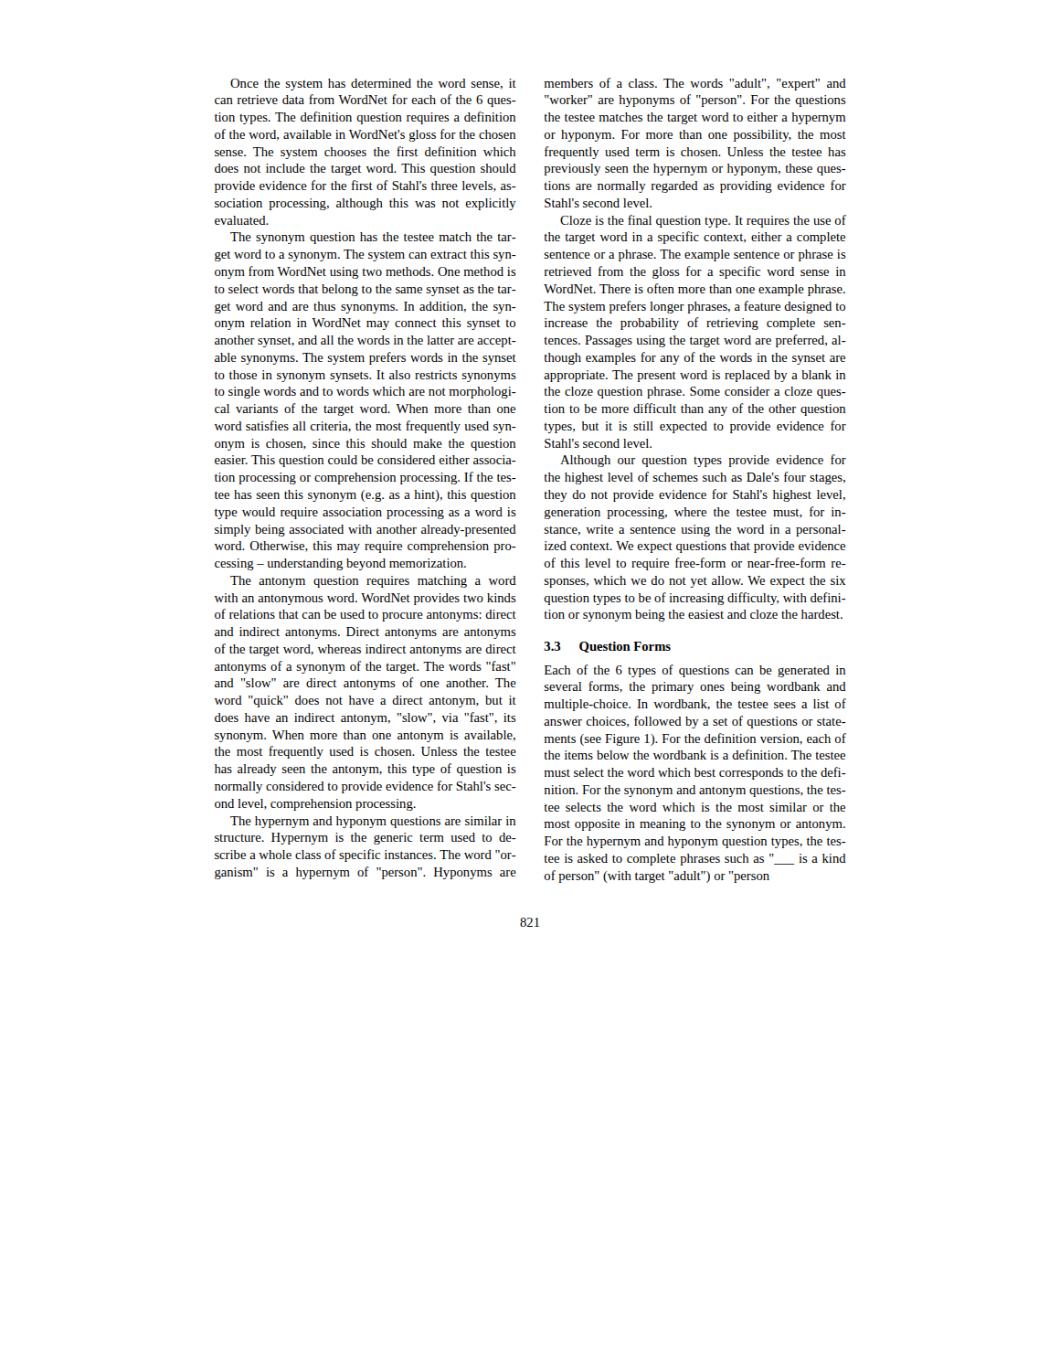Once the system has determined the word sense, it can retrieve data from WordNet for each of the 6 question types. The definition question requires a definition of the word, available in WordNet's gloss for the chosen sense. The system chooses the first definition which does not include the target word. This question should provide evidence for the first of Stahl's three levels, association processing, although this was not explicitly evaluated.
The synonym question has the testee match the target word to a synonym. The system can extract this synonym from WordNet using two methods. One method is to select words that belong to the same synset as the target word and are thus synonyms. In addition, the synonym relation in WordNet may connect this synset to another synset, and all the words in the latter are acceptable synonyms. The system prefers words in the synset to those in synonym synsets. It also restricts synonyms to single words and to words which are not morphological variants of the target word. When more than one word satisfies all criteria, the most frequently used synonym is chosen, since this should make the question easier. This question could be considered either association processing or comprehension processing. If the testee has seen this synonym (e.g. as a hint), this question type would require association processing as a word is simply being associated with another already-presented word. Otherwise, this may require comprehension processing – understanding beyond memorization.
The antonym question requires matching a word with an antonymous word. WordNet provides two kinds of relations that can be used to procure antonyms: direct and indirect antonyms. Direct antonyms are antonyms of the target word, whereas indirect antonyms are direct antonyms of a synonym of the target. The words "fast" and "slow" are direct antonyms of one another. The word "quick" does not have a direct antonym, but it does have an indirect antonym, "slow", via "fast", its synonym. When more than one antonym is available, the most frequently used is chosen. Unless the testee has already seen the antonym, this type of question is normally considered to provide evidence for Stahl's second level, comprehension processing.
The hypernym and hyponym questions are similar in structure. Hypernym is the generic term used to describe a whole class of specific instances. The word "organism" is a hypernym of "person". Hyponyms are members of a class. The words "adult", "expert" and "worker" are hyponyms of "person". For the questions the testee matches the target word to either a hypernym or hyponym. For more than one possibility, the most frequently used term is chosen. Unless the testee has previously seen the hypernym or hyponym, these questions are normally regarded as providing evidence for Stahl's second level.
Cloze is the final question type. It requires the use of the target word in a specific context, either a complete sentence or a phrase. The example sentence or phrase is retrieved from the gloss for a specific word sense in WordNet. There is often more than one example phrase. The system prefers longer phrases, a feature designed to increase the probability of retrieving complete sentences. Passages using the target word are preferred, although examples for any of the words in the synset are appropriate. The present word is replaced by a blank in the cloze question phrase. Some consider a cloze question to be more difficult than any of the other question types, but it is still expected to provide evidence for Stahl's second level.
Although our question types provide evidence for the highest level of schemes such as Dale's four stages, they do not provide evidence for Stahl's highest level, generation processing, where the testee must, for instance, write a sentence using the word in a personalized context. We expect questions that provide evidence of this level to require free-form or near-free-form responses, which we do not yet allow. We expect the six question types to be of increasing difficulty, with definition or synonym being the easiest and cloze the hardest.
3.3 Question Forms
Each of the 6 types of questions can be generated in several forms, the primary ones being wordbank and multiple-choice. In wordbank, the testee sees a list of answer choices, followed by a set of questions or statements (see Figure 1). For the definition version, each of the items below the wordbank is a definition. The testee must select the word which best corresponds to the definition. For the synonym and antonym questions, the testee selects the word which is the most similar or the most opposite in meaning to the synonym or antonym. For the hypernym and hyponym question types, the testee is asked to complete phrases such as "___ is a kind of person" (with target "adult") or "person
821